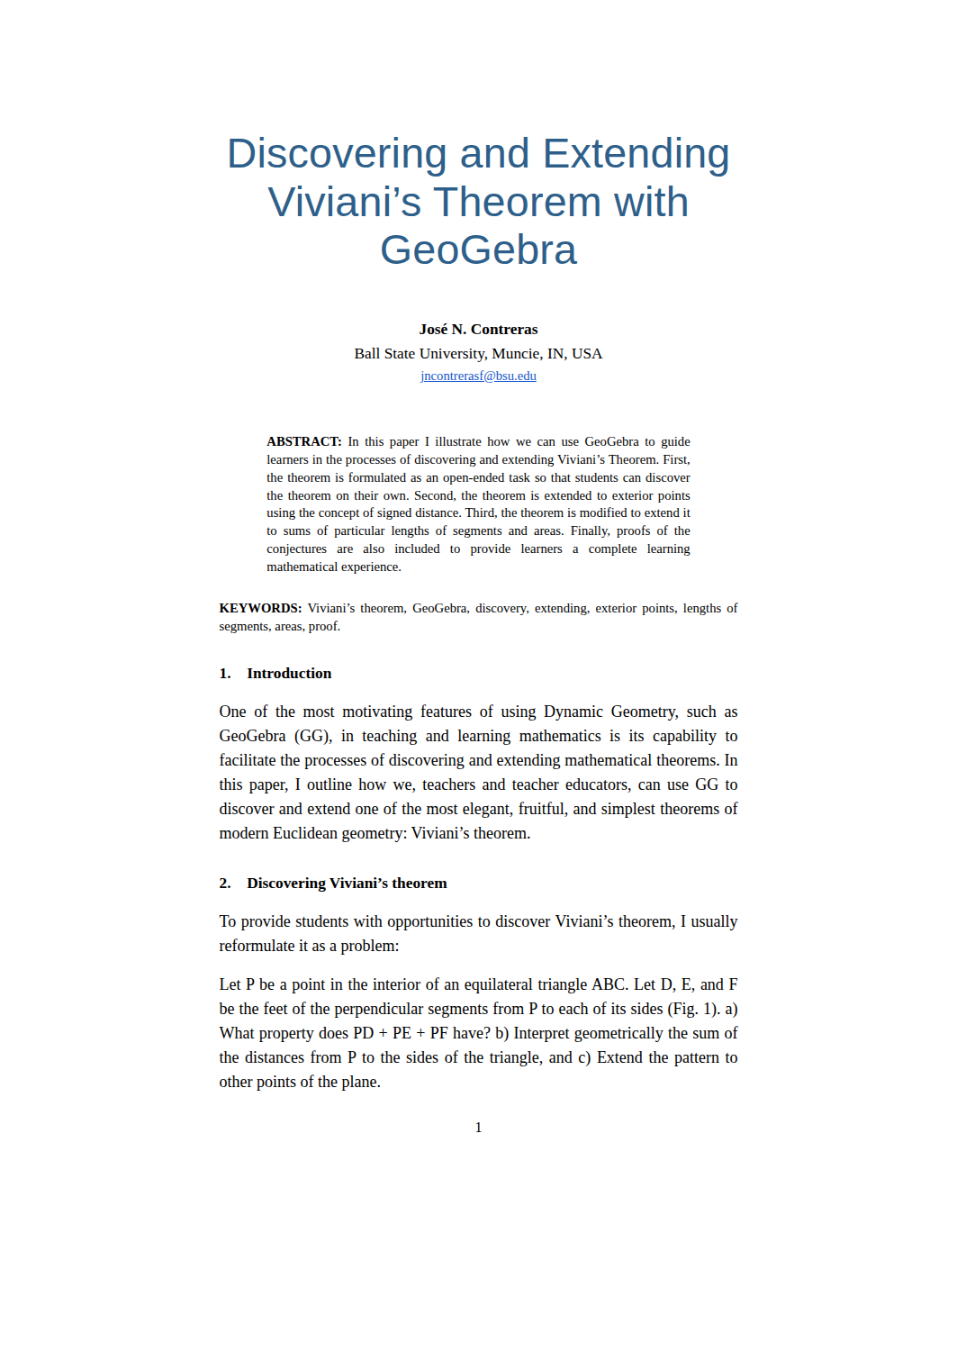Discovering and Extending Viviani’s Theorem with GeoGebra
José N. Contreras
Ball State University, Muncie, IN, USA
jncontrerasf@bsu.edu
ABSTRACT: In this paper I illustrate how we can use GeoGebra to guide learners in the processes of discovering and extending Viviani’s Theorem. First, the theorem is formulated as an open-ended task so that students can discover the theorem on their own. Second, the theorem is extended to exterior points using the concept of signed distance. Third, the theorem is modified to extend it to sums of particular lengths of segments and areas. Finally, proofs of the conjectures are also included to provide learners a complete learning mathematical experience.
KEYWORDS: Viviani’s theorem, GeoGebra, discovery, extending, exterior points, lengths of segments, areas, proof.
1. Introduction
One of the most motivating features of using Dynamic Geometry, such as GeoGebra (GG), in teaching and learning mathematics is its capability to facilitate the processes of discovering and extending mathematical theorems. In this paper, I outline how we, teachers and teacher educators, can use GG to discover and extend one of the most elegant, fruitful, and simplest theorems of modern Euclidean geometry: Viviani’s theorem.
2. Discovering Viviani’s theorem
To provide students with opportunities to discover Viviani’s theorem, I usually reformulate it as a problem:
Let P be a point in the interior of an equilateral triangle ABC. Let D, E, and F be the feet of the perpendicular segments from P to each of its sides (Fig. 1). a) What property does PD + PE + PF have? b) Interpret geometrically the sum of the distances from P to the sides of the triangle, and c) Extend the pattern to other points of the plane.
1